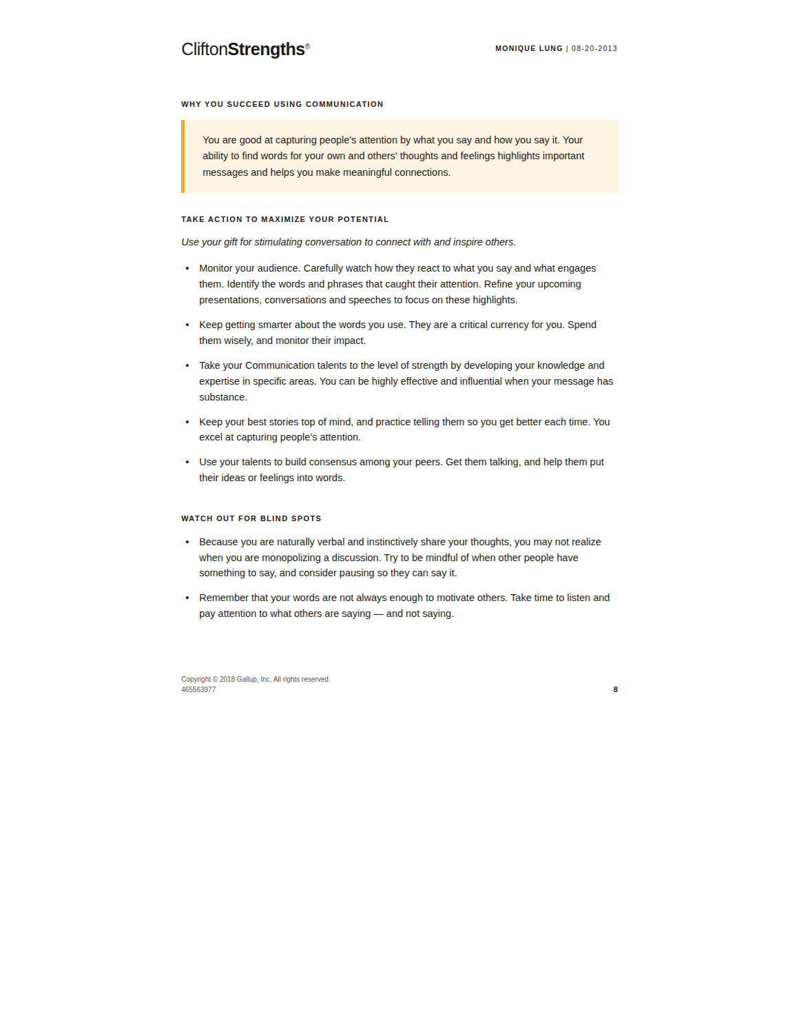Clifton Strengths®
MONIQUE LUNG | 08-20-2013
WHY YOU SUCCEED USING COMMUNICATION
You are good at capturing people's attention by what you say and how you say it. Your ability to find words for your own and others' thoughts and feelings highlights important messages and helps you make meaningful connections.
TAKE ACTION TO MAXIMIZE YOUR POTENTIAL
Use your gift for stimulating conversation to connect with and inspire others.
Monitor your audience. Carefully watch how they react to what you say and what engages them. Identify the words and phrases that caught their attention. Refine your upcoming presentations, conversations and speeches to focus on these highlights.
Keep getting smarter about the words you use. They are a critical currency for you. Spend them wisely, and monitor their impact.
Take your Communication talents to the level of strength by developing your knowledge and expertise in specific areas. You can be highly effective and influential when your message has substance.
Keep your best stories top of mind, and practice telling them so you get better each time. You excel at capturing people's attention.
Use your talents to build consensus among your peers. Get them talking, and help them put their ideas or feelings into words.
WATCH OUT FOR BLIND SPOTS
Because you are naturally verbal and instinctively share your thoughts, you may not realize when you are monopolizing a discussion. Try to be mindful of when other people have something to say, and consider pausing so they can say it.
Remember that your words are not always enough to motivate others. Take time to listen and pay attention to what others are saying — and not saying.
Copyright © 2018 Gallup, Inc. All rights reserved.
465563977
8